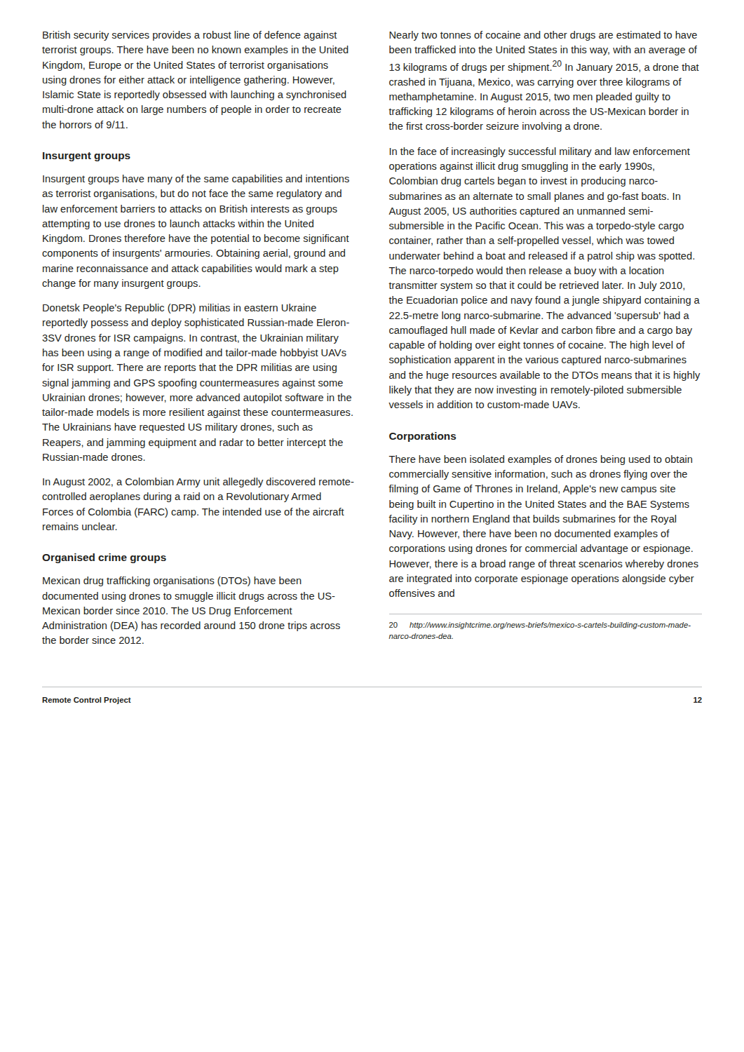British security services provides a robust line of defence against terrorist groups. There have been no known examples in the United Kingdom, Europe or the United States of terrorist organisations using drones for either attack or intelligence gathering. However, Islamic State is reportedly obsessed with launching a synchronised multi-drone attack on large numbers of people in order to recreate the horrors of 9/11.
Insurgent groups
Insurgent groups have many of the same capabilities and intentions as terrorist organisations, but do not face the same regulatory and law enforcement barriers to attacks on British interests as groups attempting to use drones to launch attacks within the United Kingdom. Drones therefore have the potential to become significant components of insurgents' armouries. Obtaining aerial, ground and marine reconnaissance and attack capabilities would mark a step change for many insurgent groups.
Donetsk People's Republic (DPR) militias in eastern Ukraine reportedly possess and deploy sophisticated Russian-made Eleron-3SV drones for ISR campaigns. In contrast, the Ukrainian military has been using a range of modified and tailor-made hobbyist UAVs for ISR support. There are reports that the DPR militias are using signal jamming and GPS spoofing countermeasures against some Ukrainian drones; however, more advanced autopilot software in the tailor-made models is more resilient against these countermeasures. The Ukrainians have requested US military drones, such as Reapers, and jamming equipment and radar to better intercept the Russian-made drones.
In August 2002, a Colombian Army unit allegedly discovered remote-controlled aeroplanes during a raid on a Revolutionary Armed Forces of Colombia (FARC) camp. The intended use of the aircraft remains unclear.
Organised crime groups
Mexican drug trafficking organisations (DTOs) have been documented using drones to smuggle illicit drugs across the US-Mexican border since 2010. The US Drug Enforcement Administration (DEA) has recorded around 150 drone trips across the border since 2012.
Nearly two tonnes of cocaine and other drugs are estimated to have been trafficked into the United States in this way, with an average of 13 kilograms of drugs per shipment.20 In January 2015, a drone that crashed in Tijuana, Mexico, was carrying over three kilograms of methamphetamine. In August 2015, two men pleaded guilty to trafficking 12 kilograms of heroin across the US-Mexican border in the first cross-border seizure involving a drone.
In the face of increasingly successful military and law enforcement operations against illicit drug smuggling in the early 1990s, Colombian drug cartels began to invest in producing narco-submarines as an alternate to small planes and go-fast boats. In August 2005, US authorities captured an unmanned semi-submersible in the Pacific Ocean. This was a torpedo-style cargo container, rather than a self-propelled vessel, which was towed underwater behind a boat and released if a patrol ship was spotted. The narco-torpedo would then release a buoy with a location transmitter system so that it could be retrieved later. In July 2010, the Ecuadorian police and navy found a jungle shipyard containing a 22.5-metre long narco-submarine. The advanced 'supersub' had a camouflaged hull made of Kevlar and carbon fibre and a cargo bay capable of holding over eight tonnes of cocaine. The high level of sophistication apparent in the various captured narco-submarines and the huge resources available to the DTOs means that it is highly likely that they are now investing in remotely-piloted submersible vessels in addition to custom-made UAVs.
Corporations
There have been isolated examples of drones being used to obtain commercially sensitive information, such as drones flying over the filming of Game of Thrones in Ireland, Apple's new campus site being built in Cupertino in the United States and the BAE Systems facility in northern England that builds submarines for the Royal Navy. However, there have been no documented examples of corporations using drones for commercial advantage or espionage. However, there is a broad range of threat scenarios whereby drones are integrated into corporate espionage operations alongside cyber offensives and
20 http://www.insightcrime.org/news-briefs/mexico-s-cartels-building-custom-made-narco-drones-dea.
Remote Control Project 12